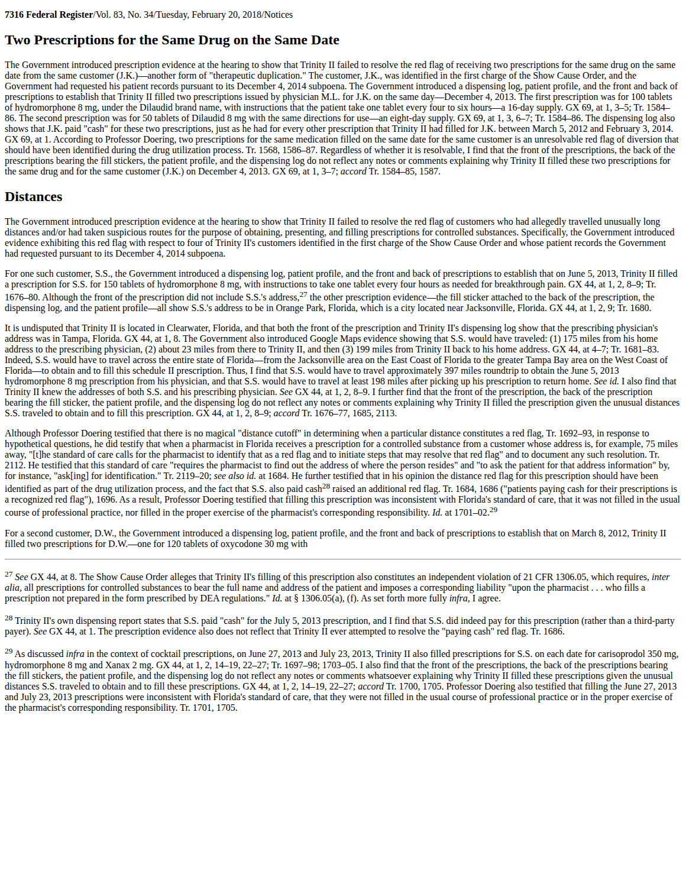7316 Federal Register/Vol. 83, No. 34/Tuesday, February 20, 2018/Notices
Two Prescriptions for the Same Drug on the Same Date
The Government introduced prescription evidence at the hearing to show that Trinity II failed to resolve the red flag of receiving two prescriptions for the same drug on the same date from the same customer (J.K.)—another form of "therapeutic duplication." The customer, J.K., was identified in the first charge of the Show Cause Order, and the Government had requested his patient records pursuant to its December 4, 2014 subpoena. The Government introduced a dispensing log, patient profile, and the front and back of prescriptions to establish that Trinity II filled two prescriptions issued by physician M.L. for J.K. on the same day—December 4, 2013. The first prescription was for 100 tablets of hydromorphone 8 mg, under the Dilaudid brand name, with instructions that the patient take one tablet every four to six hours—a 16-day supply. GX 69, at 1, 3–5; Tr. 1584–86. The second prescription was for 50 tablets of Dilaudid 8 mg with the same directions for use—an eight-day supply. GX 69, at 1, 3, 6–7; Tr. 1584–86. The dispensing log also shows that J.K. paid "cash" for these two prescriptions, just as he had for every other prescription that Trinity II had filled for J.K. between March 5, 2012 and February 3, 2014. GX 69, at 1. According to Professor Doering, two prescriptions for the same medication filled on the same date for the same customer is an unresolvable red flag of diversion that should have been identified during the drug utilization process. Tr. 1568, 1586–87. Regardless of whether it is resolvable, I find that the front of the prescriptions, the back of the prescriptions bearing the fill stickers, the patient profile, and the dispensing log do not reflect any notes or comments explaining why Trinity II filled these two prescriptions for the same drug and for the same customer (J.K.) on December 4, 2013. GX 69, at 1, 3–7; accord Tr. 1584–85, 1587.
Distances
The Government introduced prescription evidence at the hearing to show that Trinity II failed to resolve the red flag of customers who had allegedly travelled unusually long distances and/or had taken suspicious routes for the purpose of obtaining, presenting, and filling prescriptions for controlled substances. Specifically, the Government introduced evidence exhibiting this red flag with respect to four of Trinity II's customers identified in the first charge of the Show Cause Order and whose patient records the Government had requested pursuant to its December 4, 2014 subpoena.
For one such customer, S.S., the Government introduced a dispensing log, patient profile, and the front and back of prescriptions to establish that on June 5, 2013, Trinity II filled a prescription for S.S. for 150 tablets of hydromorphone 8 mg, with instructions to take one tablet every four hours as needed for breakthrough pain. GX 44, at 1, 2, 8–9; Tr. 1676–80. Although the front of the prescription did not include S.S.'s address,27 the other prescription evidence—the fill sticker attached to the back of the prescription, the dispensing log, and the patient profile—all show S.S.'s address to be in Orange Park, Florida, which is a city located near Jacksonville, Florida. GX 44, at 1, 2, 9; Tr. 1680.
It is undisputed that Trinity II is located in Clearwater, Florida, and that both the front of the prescription and Trinity II's dispensing log show that the prescribing physician's address was in Tampa, Florida. GX 44, at 1, 8. The Government also introduced Google Maps evidence showing that S.S. would have traveled: (1) 175 miles from his home address to the prescribing physician, (2) about 23 miles from there to Trinity II, and then (3) 199 miles from Trinity II back to his home address. GX 44, at 4–7; Tr. 1681–83. Indeed, S.S. would have to travel across the entire state of Florida—from the Jacksonville area on the East Coast of Florida to the greater Tampa Bay area on the West Coast of Florida—to obtain and to fill this schedule II prescription. Thus, I find that S.S. would have to travel approximately 397 miles roundtrip to obtain the June 5, 2013 hydromorphone 8 mg prescription from his physician, and that S.S. would have to travel at least 198 miles after picking up his prescription to return home. See id. I also find that Trinity II knew the addresses of both S.S. and his prescribing physician. See GX 44, at 1, 2, 8–9. I further find that the front of the prescription, the back of the prescription bearing the fill sticker, the patient profile, and the dispensing log do not reflect any notes or comments explaining why Trinity II filled the prescription given the unusual distances S.S. traveled to obtain and to fill this prescription. GX 44, at 1, 2, 8–9; accord Tr. 1676–77, 1685, 2113.
Although Professor Doering testified that there is no magical "distance cutoff" in determining when a particular distance constitutes a red flag, Tr. 1692–93, in response to hypothetical questions, he did testify that when a pharmacist in Florida receives a prescription for a controlled substance from a customer whose address is, for example, 75 miles away, "[t]he standard of care calls for the pharmacist to identify that as a red flag and to initiate steps that may resolve that red flag" and to document any such resolution. Tr. 2112. He testified that this standard of care "requires the pharmacist to find out the address of where the person resides" and "to ask the patient for that address information" by, for instance, "ask[ing] for identification." Tr. 2119–20; see also id. at 1684. He further testified that in his opinion the distance red flag for this prescription should have been identified as part of the drug utilization process, and the fact that S.S. also paid cash28 raised an additional red flag. Tr. 1684, 1686 ("patients paying cash for their prescriptions is a recognized red flag"), 1696. As a result, Professor Doering testified that filling this prescription was inconsistent with Florida's standard of care, that it was not filled in the usual course of professional practice, nor filled in the proper exercise of the pharmacist's corresponding responsibility. Id. at 1701–02.29
For a second customer, D.W., the Government introduced a dispensing log, patient profile, and the front and back of prescriptions to establish that on March 8, 2012, Trinity II filled two prescriptions for D.W.—one for 120 tablets of oxycodone 30 mg with
27 See GX 44, at 8. The Show Cause Order alleges that Trinity II's filling of this prescription also constitutes an independent violation of 21 CFR 1306.05, which requires, inter alia, all prescriptions for controlled substances to bear the full name and address of the patient and imposes a corresponding liability "upon the pharmacist . . . who fills a prescription not prepared in the form prescribed by DEA regulations." Id. at § 1306.05(a), (f). As set forth more fully infra, I agree.
28 Trinity II's own dispensing report states that S.S. paid "cash" for the July 5, 2013 prescription, and I find that S.S. did indeed pay for this prescription (rather than a third-party payer). See GX 44, at 1. The prescription evidence also does not reflect that Trinity II ever attempted to resolve the "paying cash" red flag. Tr. 1686.
29 As discussed infra in the context of cocktail prescriptions, on June 27, 2013 and July 23, 2013, Trinity II also filled prescriptions for S.S. on each date for carisoprodol 350 mg, hydromorphone 8 mg and Xanax 2 mg. GX 44, at 1, 2, 14–19, 22–27; Tr. 1697–98; 1703–05. I also find that the front of the prescriptions, the back of the prescriptions bearing the fill stickers, the patient profile, and the dispensing log do not reflect any notes or comments whatsoever explaining why Trinity II filled these prescriptions given the unusual distances S.S. traveled to obtain and to fill these prescriptions. GX 44, at 1, 2, 14–19, 22–27; accord Tr. 1700, 1705. Professor Doering also testified that filling the June 27, 2013 and July 23, 2013 prescriptions were inconsistent with Florida's standard of care, that they were not filled in the usual course of professional practice or in the proper exercise of the pharmacist's corresponding responsibility. Tr. 1701, 1705.